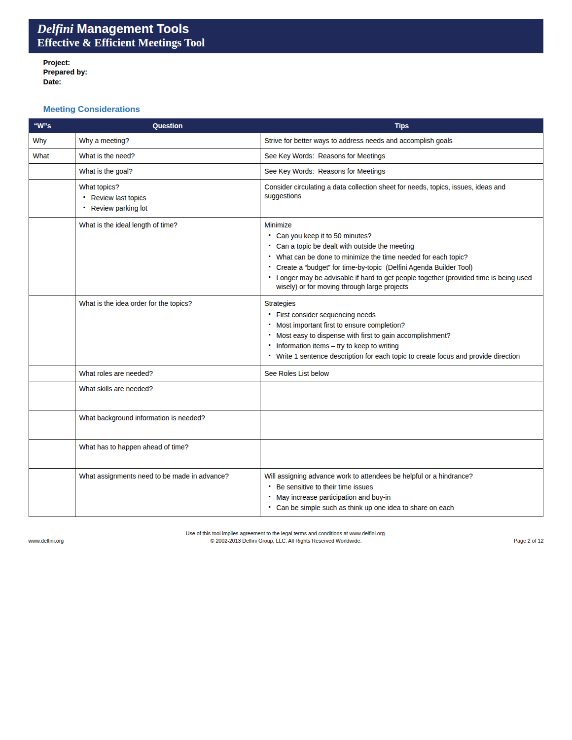Delfini Management Tools
Effective & Efficient Meetings Tool
Project:
Prepared by:
Date:
Meeting Considerations
| “W”s | Question | Tips |
| --- | --- | --- |
| Why | Why a meeting? | Strive for better ways to address needs and accomplish goals |
| What | What is the need? | See Key Words: Reasons for Meetings |
| | What is the goal? | See Key Words: Reasons for Meetings |
| | What topics? Review last topics Review parking lot | Consider circulating a data collection sheet for needs, topics, issues, ideas and suggestions |
| | What is the ideal length of time? | Minimize Can you keep it to 50 minutes? Can a topic be dealt with outside the meeting What can be done to minimize the time needed for each topic? Create a “budget” for time-by-topic (Delfini Agenda Builder Tool) Longer may be advisable if hard to get people together (provided time is being used wisely) or for moving through large projects |
| | What is the idea order for the topics? | Strategies First consider sequencing needs Most important first to ensure completion? Most easy to dispense with first to gain accomplishment? Information items – try to keep to writing Write 1 sentence description for each topic to create focus and provide direction |
| | What roles are needed? | See Roles List below |
| | What skills are needed? | |
| | What background information is needed? | |
| | What has to happen ahead of time? | |
| | What assignments need to be made in advance? | Will assigning advance work to attendees be helpful or a hindrance? Be sensitive to their time issues May increase participation and buy-in Can be simple such as think up one idea to share on each |
Use of this tool implies agreement to the legal terms and conditions at www.delfini.org.
www.delfini.org
© 2002-2013 Delfini Group, LLC. All Rights Reserved Worldwide.
Page 2 of 12